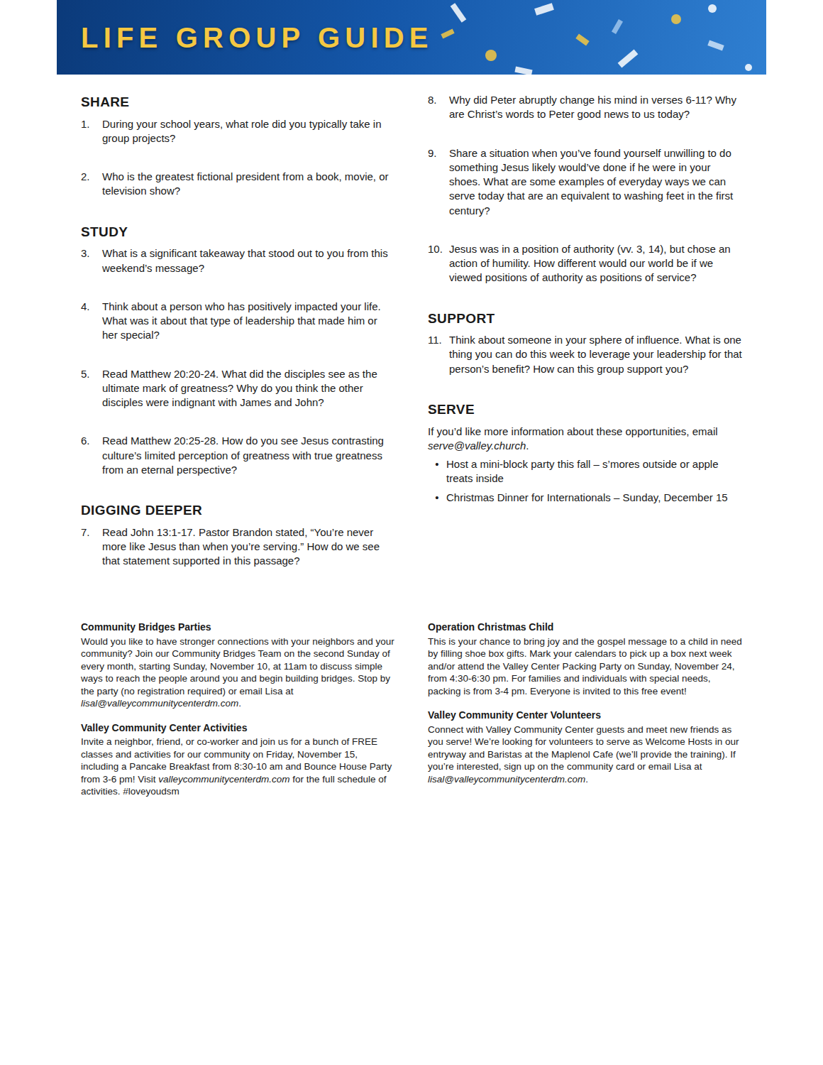LIFE GROUP GUIDE
SHARE
1. During your school years, what role did you typically take in group projects?
2. Who is the greatest fictional president from a book, movie, or television show?
STUDY
3. What is a significant takeaway that stood out to you from this weekend’s message?
4. Think about a person who has positively impacted your life. What was it about that type of leadership that made him or her special?
5. Read Matthew 20:20-24. What did the disciples see as the ultimate mark of greatness? Why do you think the other disciples were indignant with James and John?
6. Read Matthew 20:25-28. How do you see Jesus contrasting culture’s limited perception of greatness with true greatness from an eternal perspective?
DIGGING DEEPER
7. Read John 13:1-17. Pastor Brandon stated, “You’re never more like Jesus than when you’re serving.” How do we see that statement supported in this passage?
8. Why did Peter abruptly change his mind in verses 6-11? Why are Christ’s words to Peter good news to us today?
9. Share a situation when you’ve found yourself unwilling to do something Jesus likely would’ve done if he were in your shoes. What are some examples of everyday ways we can serve today that are an equivalent to washing feet in the first century?
10. Jesus was in a position of authority (vv. 3, 14), but chose an action of humility. How different would our world be if we viewed positions of authority as positions of service?
SUPPORT
11. Think about someone in your sphere of influence. What is one thing you can do this week to leverage your leadership for that person’s benefit? How can this group support you?
SERVE
If you’d like more information about these opportunities, email serve@valley.church.
•Host a mini-block party this fall – s’mores outside or apple treats inside
•Christmas Dinner for Internationals – Sunday, December 15
Community Bridges Parties
Would you like to have stronger connections with your neighbors and your community? Join our Community Bridges Team on the second Sunday of every month, starting Sunday, November 10, at 11am to discuss simple ways to reach the people around you and begin building bridges. Stop by the party (no registration required) or email Lisa at lisal@valleycommunitycenterdm.com.
Valley Community Center Activities
Invite a neighbor, friend, or co-worker and join us for a bunch of FREE classes and activities for our community on Friday, November 15, including a Pancake Breakfast from 8:30-10 am and Bounce House Party from 3-6 pm! Visit valleycommunitycenterdm.com for the full schedule of activities. #loveyoudsm
Operation Christmas Child
This is your chance to bring joy and the gospel message to a child in need by filling shoe box gifts. Mark your calendars to pick up a box next week and/or attend the Valley Center Packing Party on Sunday, November 24, from 4:30-6:30 pm. For families and individuals with special needs, packing is from 3-4 pm. Everyone is invited to this free event!
Valley Community Center Volunteers
Connect with Valley Community Center guests and meet new friends as you serve! We’re looking for volunteers to serve as Welcome Hosts in our entryway and Baristas at the Maplenol Cafe (we’ll provide the training). If you’re interested, sign up on the community card or email Lisa at lisal@valleycommunitycenterdm.com.